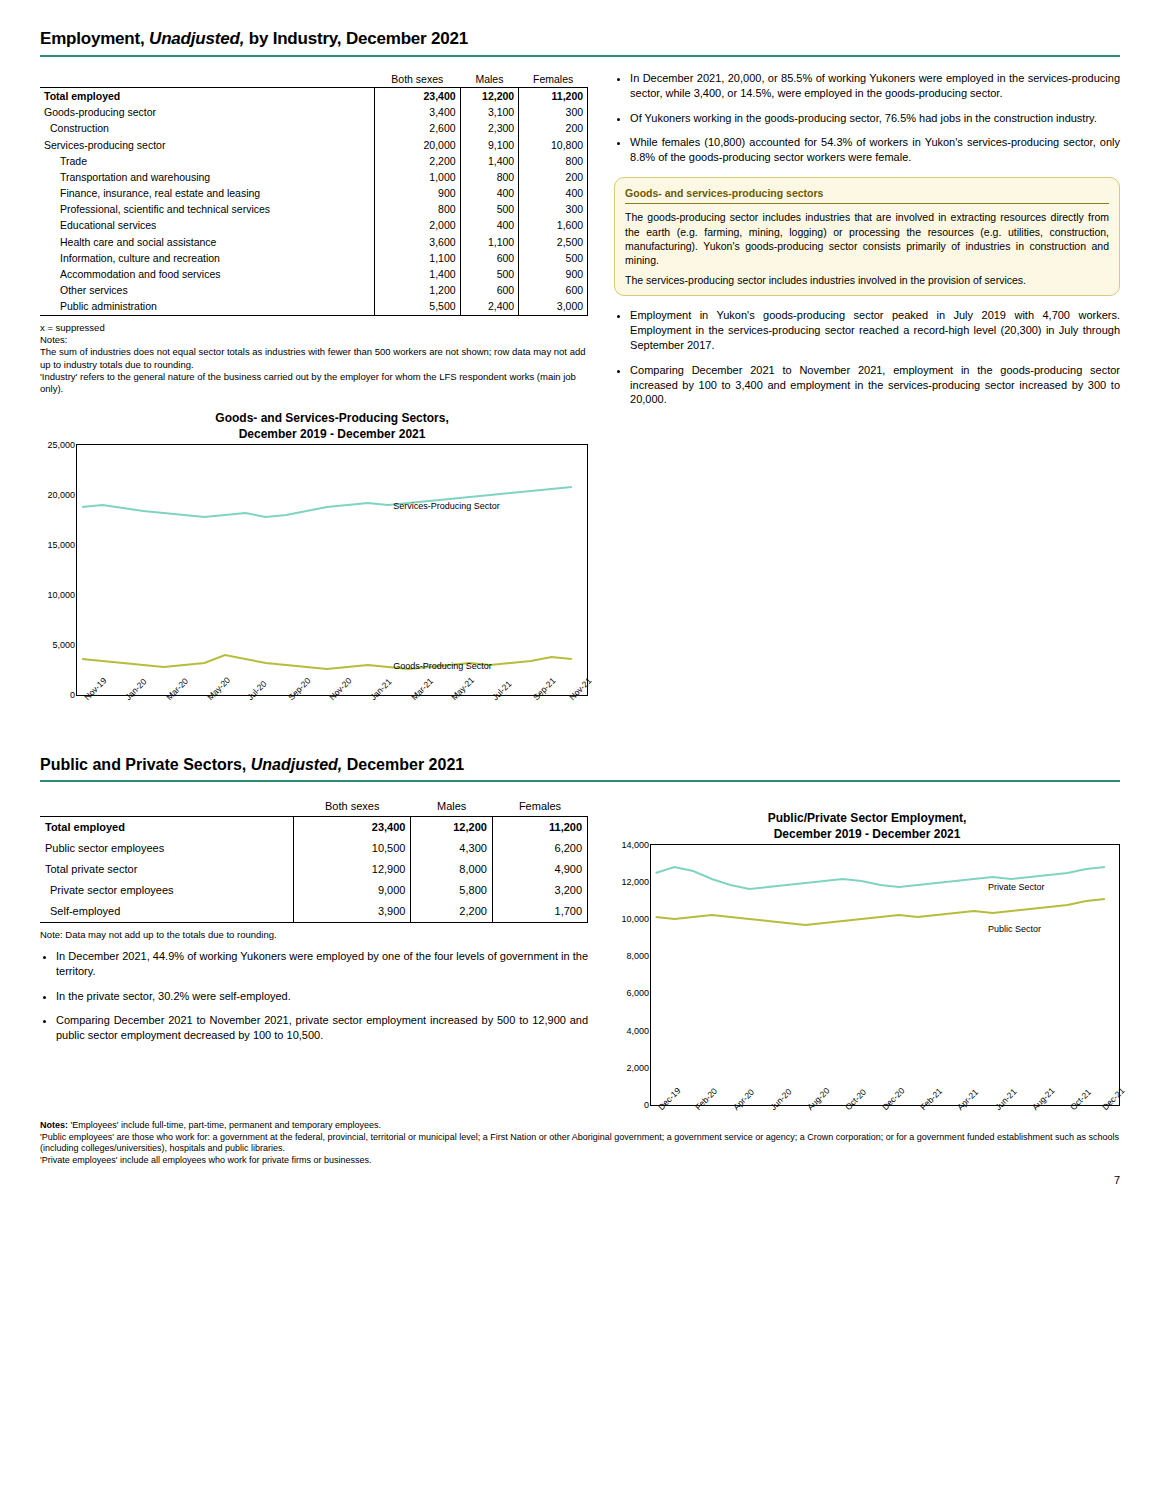Employment, Unadjusted, by Industry, December 2021
| | Both sexes | Males | Females |
| --- | --- | --- | --- |
| Total employed | 23,400 | 12,200 | 11,200 |
| Goods-producing sector | 3,400 | 3,100 | 300 |
| Construction | 2,600 | 2,300 | 200 |
| Services-producing sector | 20,000 | 9,100 | 10,800 |
| Trade | 2,200 | 1,400 | 800 |
| Transportation and warehousing | 1,000 | 800 | 200 |
| Finance, insurance, real estate and leasing | 900 | 400 | 400 |
| Professional, scientific and technical services | 800 | 500 | 300 |
| Educational services | 2,000 | 400 | 1,600 |
| Health care and social assistance | 3,600 | 1,100 | 2,500 |
| Information, culture and recreation | 1,100 | 600 | 500 |
| Accommodation and food services | 1,400 | 500 | 900 |
| Other services | 1,200 | 600 | 600 |
| Public administration | 5,500 | 2,400 | 3,000 |
x = suppressed
Notes:
The sum of industries does not equal sector totals as industries with fewer than 500 workers are not shown; row data may not add up to industry totals due to rounding.
'Industry' refers to the general nature of the business carried out by the employer for whom the LFS respondent works (main job only).
Goods- and Services-Producing Sectors,
December 2019 - December 2021
25,000 20,000 15,000 10,000 5,000 0
Services-Producing Sector
Goods-Producing Sector
Nov-19 Jan-20 Mar-20 May-20 Jul-20 Sep-20 Nov-20 Jan-21 Mar-21 May-21 Jul-21 Sep-21 Nov-21
In December 2021, 20,000, or 85.5% of working Yukoners were employed in the services-producing sector, while 3,400, or 14.5%, were employed in the goods-producing sector.
Of Yukoners working in the goods-producing sector, 76.5% had jobs in the construction industry.
While females (10,800) accounted for 54.3% of workers in Yukon's services-producing sector, only 8.8% of the goods-producing sector workers were female.
Goods- and services-producing sectors
The goods-producing sector includes industries that are involved in extracting resources directly from the earth (e.g. farming, mining, logging) or processing the resources (e.g. utilities, construction, manufacturing). Yukon's goods-producing sector consists primarily of industries in construction and mining.
The services-producing sector includes industries involved in the provision of services.
Employment in Yukon's goods-producing sector peaked in July 2019 with 4,700 workers. Employment in the services-producing sector reached a record-high level (20,300) in July through September 2017.
Comparing December 2021 to November 2021, employment in the goods-producing sector increased by 100 to 3,400 and employment in the services-producing sector increased by 300 to 20,000.
Public and Private Sectors, Unadjusted, December 2021
| | Both sexes | Males | Females |
| --- | --- | --- | --- |
| Total employed | 23,400 | 12,200 | 11,200 |
| Public sector employees | 10,500 | 4,300 | 6,200 |
| Total private sector | 12,900 | 8,000 | 4,900 |
| Private sector employees | 9,000 | 5,800 | 3,200 |
| Self-employed | 3,900 | 2,200 | 1,700 |
Note: Data may not add up to the totals due to rounding.
In December 2021, 44.9% of working Yukoners were employed by one of the four levels of government in the territory.
In the private sector, 30.2% were self-employed.
Comparing December 2021 to November 2021, private sector employment increased by 500 to 12,900 and public sector employment decreased by 100 to 10,500.
Public/Private Sector Employment,
December 2019 - December 2021
14,000 12,000 10,000 8,000 6,000 4,000 2,000 0
Private Sector
Public Sector
Dec-19 Feb-20 Apr-20 Jun-20 Aug-20 Oct-20 Dec-20 Feb-21 Apr-21 Jun-21 Aug-21 Oct-21 Dec-21
Notes: 'Employees' include full-time, part-time, permanent and temporary employees.
'Public employees' are those who work for: a government at the federal, provincial, territorial or municipal level; a First Nation or other Aboriginal government; a government service or agency; a Crown corporation; or for a government funded establishment such as schools (including colleges/universities), hospitals and public libraries.
'Private employees' include all employees who work for private firms or businesses.
7